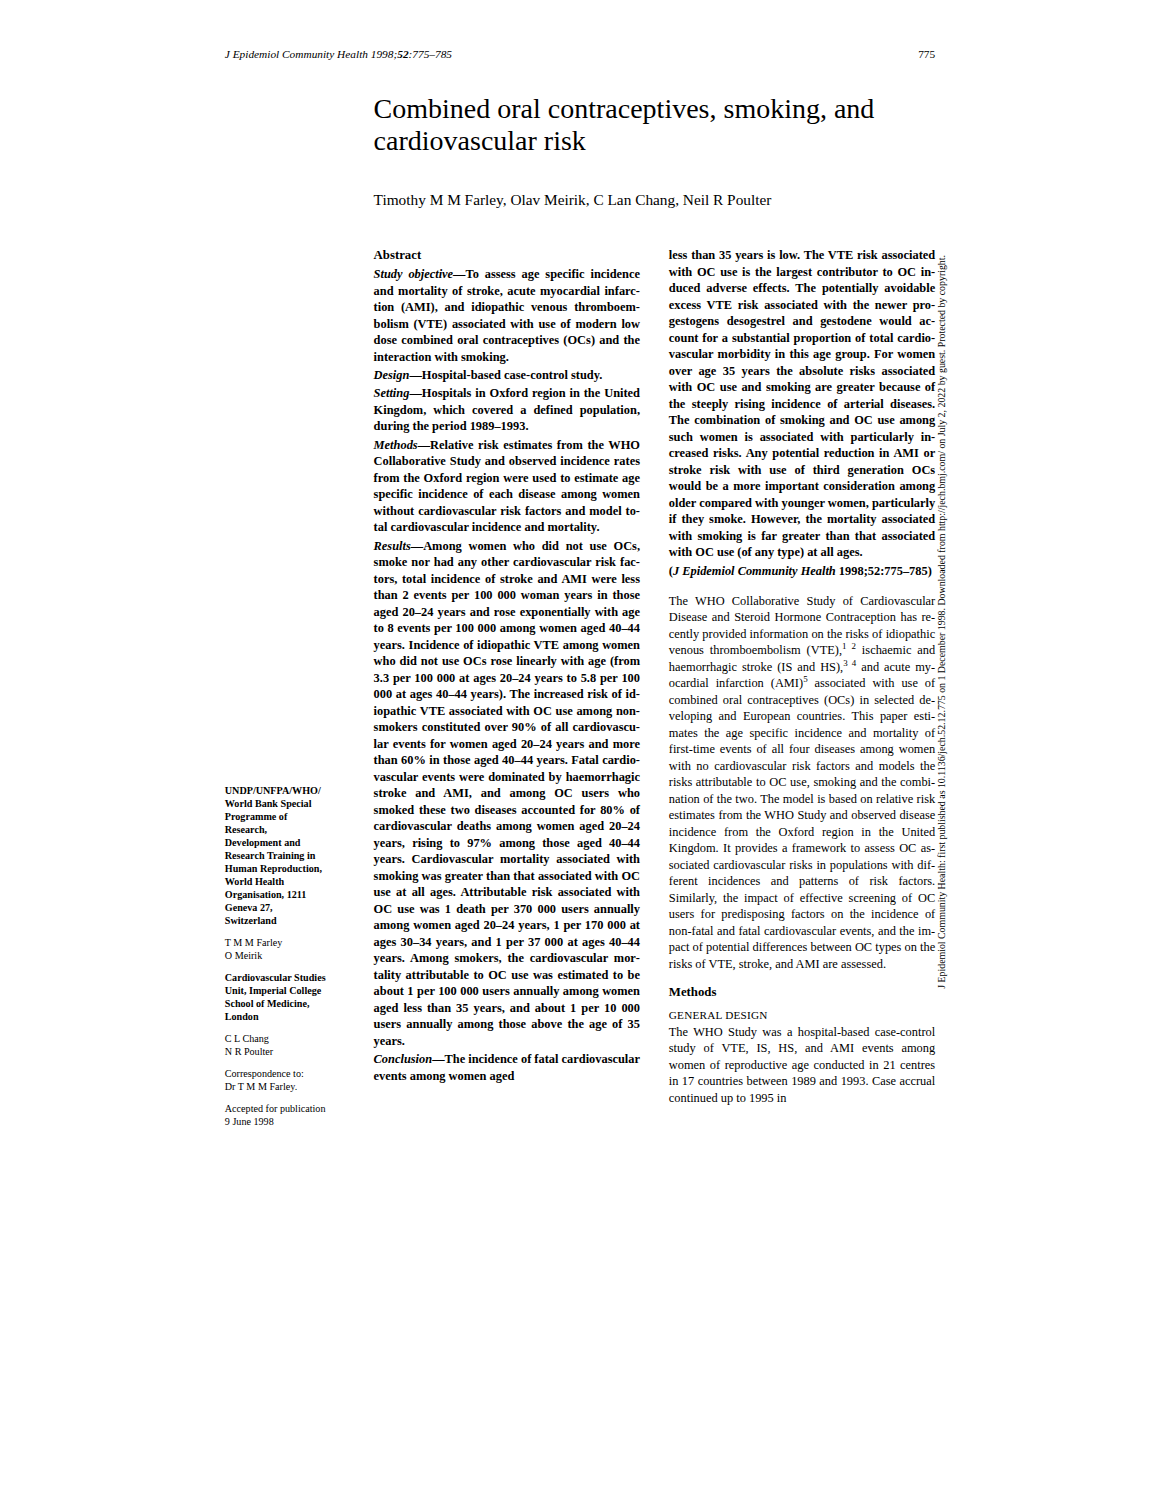J Epidemiol Community Health: first published as 10.1136/jech.52.12.775 on 1 December 1998. Downloaded from http://jech.bmj.com/ on July 2, 2022 by guest. Protected by copyright.
J Epidemiol Community Health 1998;52:775–785 775
Combined oral contraceptives, smoking, and
cardiovascular risk
Timothy M M Farley, Olav Meirik, C Lan Chang, Neil R Poulter
UNDP/UNFPA/WHO/
World Bank Special
Programme of
Research,
Development and
Research Training in
Human Reproduction,
World Health
Organisation, 1211
Geneva 27,
Switzerland
T M M Farley
O Meirik
Cardiovascular Studies
Unit, Imperial College
School of Medicine,
London
C L Chang
N R Poulter
Correspondence to:
Dr T M M Farley.
Accepted for publication
9 June 1998
Abstract
Study objective—To assess age specific incidence and mortality of stroke, acute myocardial infarction (AMI), and idiopathic venous thromboembolism (VTE) associated with use of modern low dose combined oral contraceptives (OCs) and the interaction with smoking.
Design—Hospital-based case-control study.
Setting—Hospitals in Oxford region in the United Kingdom, which covered a defined population, during the period 1989–1993.
Methods—Relative risk estimates from the WHO Collaborative Study and observed incidence rates from the Oxford region were used to estimate age specific incidence of each disease among women without cardiovascular risk factors and model total cardiovascular incidence and mortality.
Results—Among women who did not use OCs, smoke nor had any other cardiovascular risk factors, total incidence of stroke and AMI were less than 2 events per 100 000 woman years in those aged 20–24 years and rose exponentially with age to 8 events per 100 000 among women aged 40–44 years. Incidence of idiopathic VTE among women who did not use OCs rose linearly with age (from 3.3 per 100 000 at ages 20–24 years to 5.8 per 100 000 at ages 40–44 years). The increased risk of idiopathic VTE associated with OC use among non-smokers constituted over 90% of all cardiovascular events for women aged 20–24 years and more than 60% in those aged 40–44 years. Fatal cardiovascular events were dominated by haemorrhagic stroke and AMI, and among OC users who smoked these two diseases accounted for 80% of cardiovascular deaths among women aged 20–24 years, rising to 97% among those aged 40–44 years. Cardiovascular mortality associated with smoking was greater than that associated with OC use at all ages. Attributable risk associated with OC use was 1 death per 370 000 users annually among women aged 20–24 years, 1 per 170 000 at ages 30–34 years, and 1 per 37 000 at ages 40–44 years. Among smokers, the cardiovascular mortality attributable to OC use was estimated to be about 1 per 100 000 users annually among women aged less than 35 years, and about 1 per 10 000 users annually among those above the age of 35 years.
Conclusion—The incidence of fatal cardiovascular events among women aged
less than 35 years is low. The VTE risk associated with OC use is the largest contributor to OC induced adverse effects. The potentially avoidable excess VTE risk associated with the newer progestogens desogestrel and gestodene would account for a substantial proportion of total cardiovascular morbidity in this age group. For women over age 35 years the absolute risks associated with OC use and smoking are greater because of the steeply rising incidence of arterial diseases. The combination of smoking and OC use among such women is associated with particularly increased risks. Any potential reduction in AMI or stroke risk with use of third generation OCs would be a more important consideration among older compared with younger women, particularly if they smoke. However, the mortality associated with smoking is far greater than that associated with OC use (of any type) at all ages.
(J Epidemiol Community Health 1998;52:775–785)
The WHO Collaborative Study of Cardiovascular Disease and Steroid Hormone Contraception has recently provided information on the risks of idiopathic venous thromboembolism (VTE),1 2 ischaemic and haemorrhagic stroke (IS and HS),3 4 and acute myocardial infarction (AMI)5 associated with use of combined oral contraceptives (OCs) in selected developing and European countries. This paper estimates the age specific incidence and mortality of first-time events of all four diseases among women with no cardiovascular risk factors and models the risks attributable to OC use, smoking and the combination of the two. The model is based on relative risk estimates from the WHO Study and observed disease incidence from the Oxford region in the United Kingdom. It provides a framework to assess OC associated cardiovascular risks in populations with different incidences and patterns of risk factors. Similarly, the impact of effective screening of OC users for predisposing factors on the incidence of non-fatal and fatal cardiovascular events, and the impact of potential differences between OC types on the risks of VTE, stroke, and AMI are assessed.
Methods
General design
The WHO Study was a hospital-based case-control study of VTE, IS, HS, and AMI events among women of reproductive age conducted in 21 centres in 17 countries between 1989 and 1993. Case accrual continued up to 1995 in